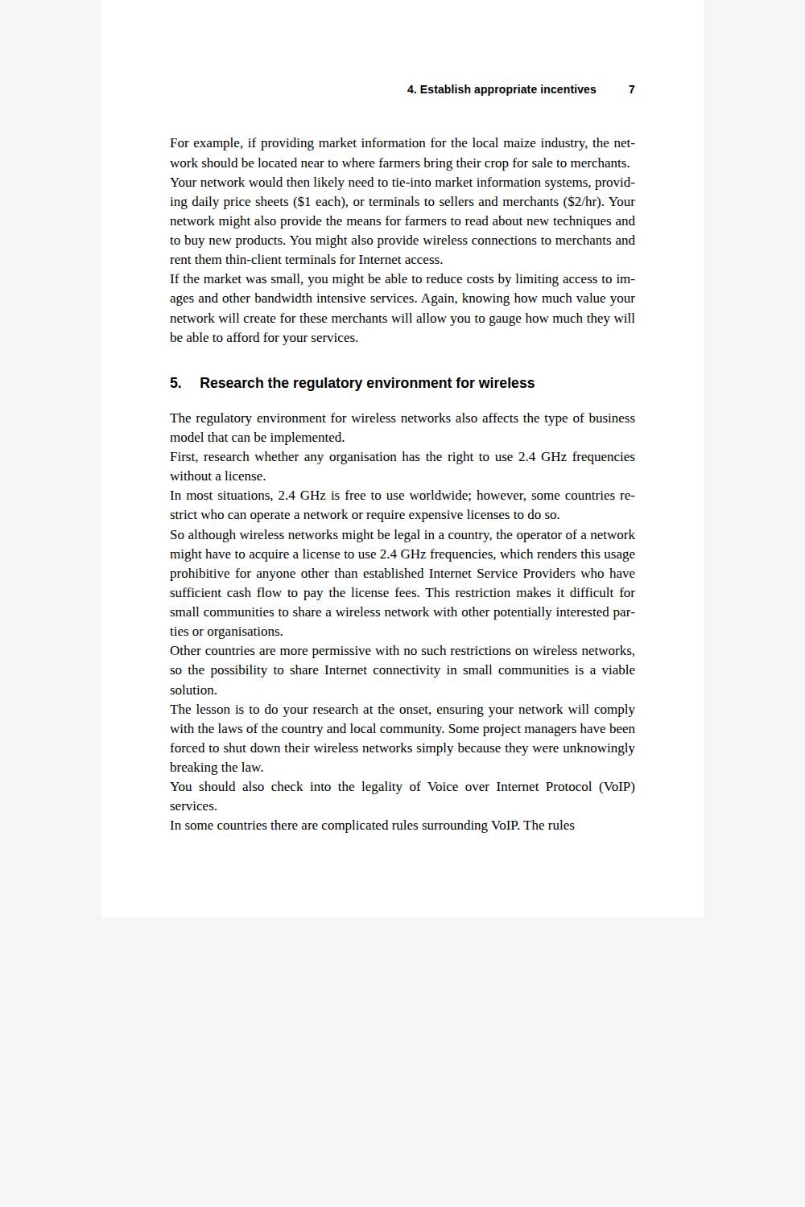4. Establish appropriate incentives 7
For example, if providing market information for the local maize industry, the network should be located near to where farmers bring their crop for sale to merchants.
Your network would then likely need to tie-into market information systems, providing daily price sheets ($1 each), or terminals to sellers and merchants ($2/hr). Your network might also provide the means for farmers to read about new techniques and to buy new products. You might also provide wireless connections to merchants and rent them thin-client terminals for Internet access.
If the market was small, you might be able to reduce costs by limiting access to images and other bandwidth intensive services. Again, knowing how much value your network will create for these merchants will allow you to gauge how much they will be able to afford for your services.
5. Research the regulatory environment for wireless
The regulatory environment for wireless networks also affects the type of business model that can be implemented.
First, research whether any organisation has the right to use 2.4 GHz frequencies without a license.
In most situations, 2.4 GHz is free to use worldwide; however, some countries restrict who can operate a network or require expensive licenses to do so.
So although wireless networks might be legal in a country, the operator of a network might have to acquire a license to use 2.4 GHz frequencies, which renders this usage prohibitive for anyone other than established Internet Service Providers who have sufficient cash flow to pay the license fees. This restriction makes it difficult for small communities to share a wireless network with other potentially interested parties or organisations.
Other countries are more permissive with no such restrictions on wireless networks, so the possibility to share Internet connectivity in small communities is a viable solution.
The lesson is to do your research at the onset, ensuring your network will comply with the laws of the country and local community. Some project managers have been forced to shut down their wireless networks simply because they were unknowingly breaking the law.
You should also check into the legality of Voice over Internet Protocol (VoIP) services.
In some countries there are complicated rules surrounding VoIP. The rules